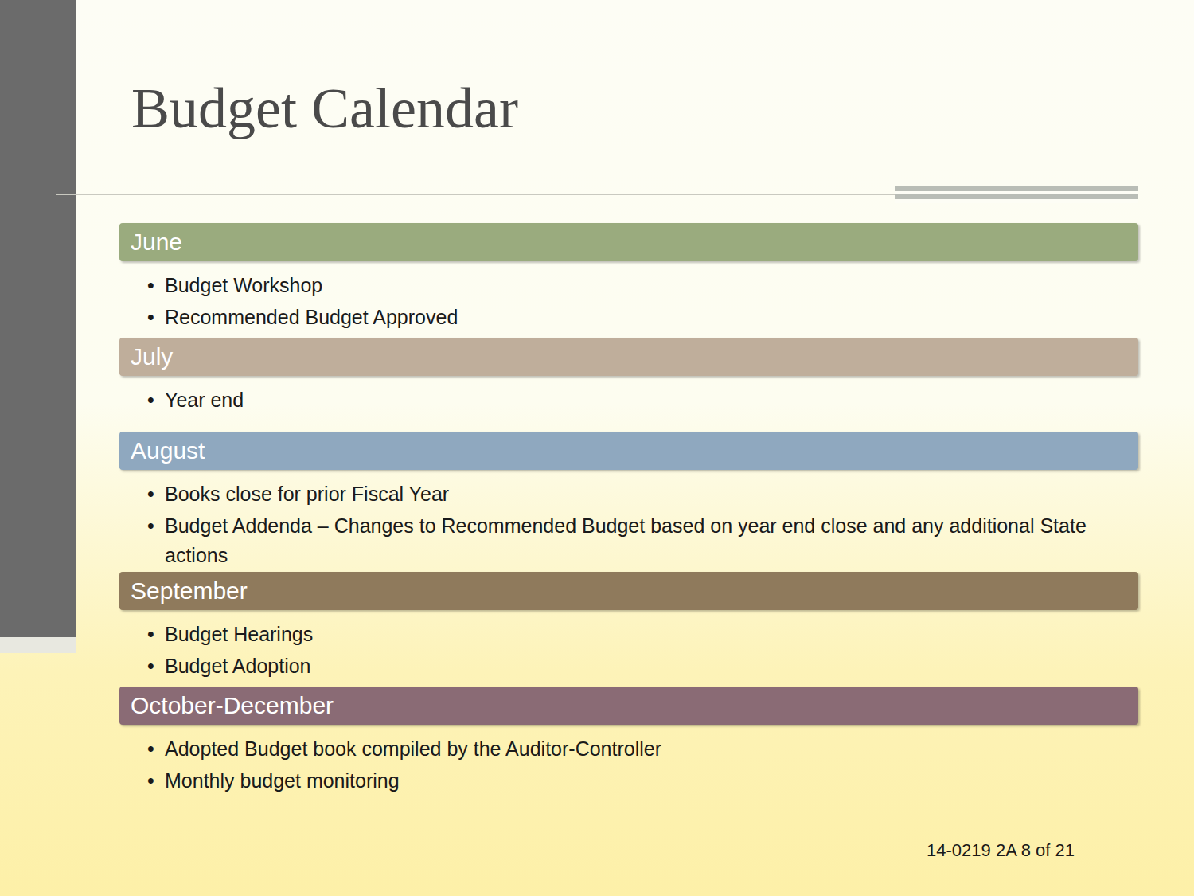Budget Calendar
June
Budget Workshop
Recommended Budget Approved
July
Year end
August
Books close for prior Fiscal Year
Budget Addenda – Changes to Recommended Budget based on year end close and any additional State actions
September
Budget Hearings
Budget Adoption
October-December
Adopted Budget book compiled by the Auditor-Controller
Monthly budget monitoring
14-0219 2A 8 of 21